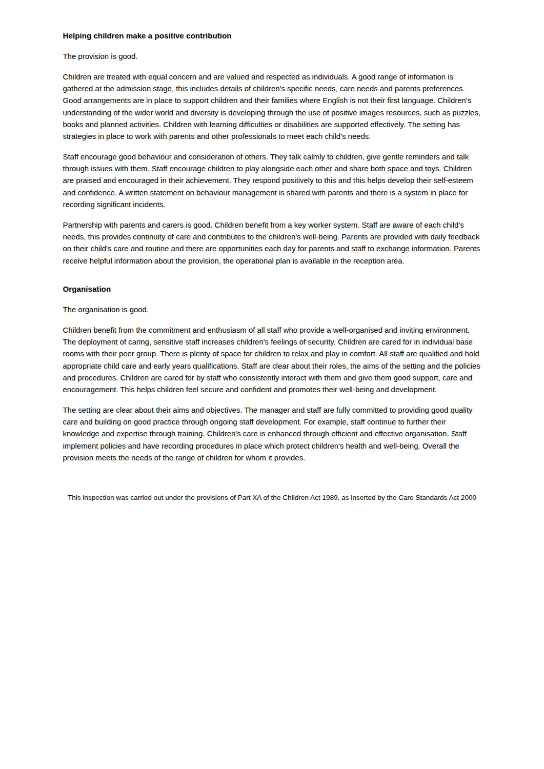Helping children make a positive contribution
The provision is good.
Children are treated with equal concern and are valued and respected as individuals. A good range of information is gathered at the admission stage, this includes details of children's specific needs, care needs and parents preferences. Good arrangements are in place to support children and their families where English is not their first language. Children's understanding of the wider world and diversity is developing through the use of positive images resources, such as puzzles, books and planned activities. Children with learning difficulties or disabilities are supported effectively. The setting has strategies in place to work with parents and other professionals to meet each child's needs.
Staff encourage good behaviour and consideration of others. They talk calmly to children, give gentle reminders and talk through issues with them. Staff encourage children to play alongside each other and share both space and toys. Children are praised and encouraged in their achievement. They respond positively to this and this helps develop their self-esteem and confidence. A written statement on behaviour management is shared with parents and there is a system in place for recording significant incidents.
Partnership with parents and carers is good. Children benefit from a key worker system. Staff are aware of each child's needs, this provides continuity of care and contributes to the children's well-being. Parents are provided with daily feedback on their child's care and routine and there are opportunities each day for parents and staff to exchange information. Parents receive helpful information about the provision, the operational plan is available in the reception area.
Organisation
The organisation is good.
Children benefit from the commitment and enthusiasm of all staff who provide a well-organised and inviting environment. The deployment of caring, sensitive staff increases children's feelings of security. Children are cared for in individual base rooms with their peer group. There is plenty of space for children to relax and play in comfort. All staff are qualified and hold appropriate child care and early years qualifications. Staff are clear about their roles, the aims of the setting and the policies and procedures. Children are cared for by staff who consistently interact with them and give them good support, care and encouragement. This helps children feel secure and confident and promotes their well-being and development.
The setting are clear about their aims and objectives. The manager and staff are fully committed to providing good quality care and building on good practice through ongoing staff development. For example, staff continue to further their knowledge and expertise through training. Children's care is enhanced through efficient and effective organisation. Staff implement policies and have recording procedures in place which protect children's health and well-being. Overall the provision meets the needs of the range of children for whom it provides.
This inspection was carried out under the provisions of Part XA of the Children Act 1989, as inserted by the Care Standards Act 2000